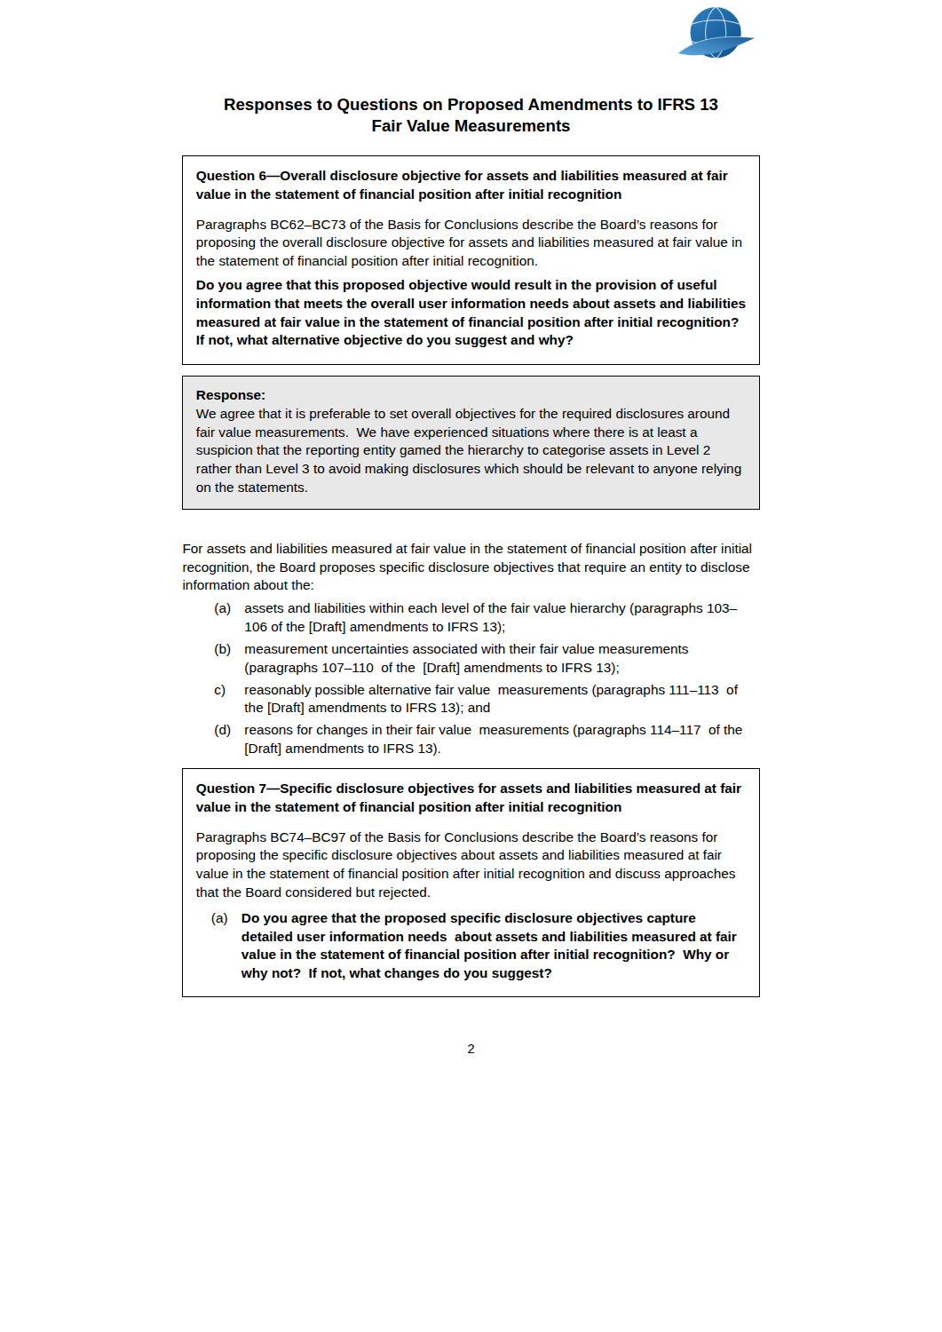Responses to Questions on Proposed Amendments to IFRS 13 Fair Value Measurements
Question 6—Overall disclosure objective for assets and liabilities measured at fair value in the statement of financial position after initial recognition
Paragraphs BC62–BC73 of the Basis for Conclusions describe the Board’s reasons for proposing the overall disclosure objective for assets and liabilities measured at fair value in the statement of financial position after initial recognition.
Do you agree that this proposed objective would result in the provision of useful information that meets the overall user information needs about assets and liabilities measured at fair value in the statement of financial position after initial recognition? If not, what alternative objective do you suggest and why?
Response:
We agree that it is preferable to set overall objectives for the required disclosures around fair value measurements. We have experienced situations where there is at least a suspicion that the reporting entity gamed the hierarchy to categorise assets in Level 2 rather than Level 3 to avoid making disclosures which should be relevant to anyone relying on the statements.
For assets and liabilities measured at fair value in the statement of financial position after initial recognition, the Board proposes specific disclosure objectives that require an entity to disclose information about the:
(a) assets and liabilities within each level of the fair value hierarchy (paragraphs 103–106 of the [Draft] amendments to IFRS 13);
(b) measurement uncertainties associated with their fair value measurements (paragraphs 107–110 of the [Draft] amendments to IFRS 13);
c) reasonably possible alternative fair value measurements (paragraphs 111–113 of the [Draft] amendments to IFRS 13); and
(d) reasons for changes in their fair value measurements (paragraphs 114–117 of the [Draft] amendments to IFRS 13).
Question 7—Specific disclosure objectives for assets and liabilities measured at fair value in the statement of financial position after initial recognition
Paragraphs BC74–BC97 of the Basis for Conclusions describe the Board’s reasons for proposing the specific disclosure objectives about assets and liabilities measured at fair value in the statement of financial position after initial recognition and discuss approaches that the Board considered but rejected.
(a) Do you agree that the proposed specific disclosure objectives capture detailed user information needs about assets and liabilities measured at fair value in the statement of financial position after initial recognition? Why or why not? If not, what changes do you suggest?
2